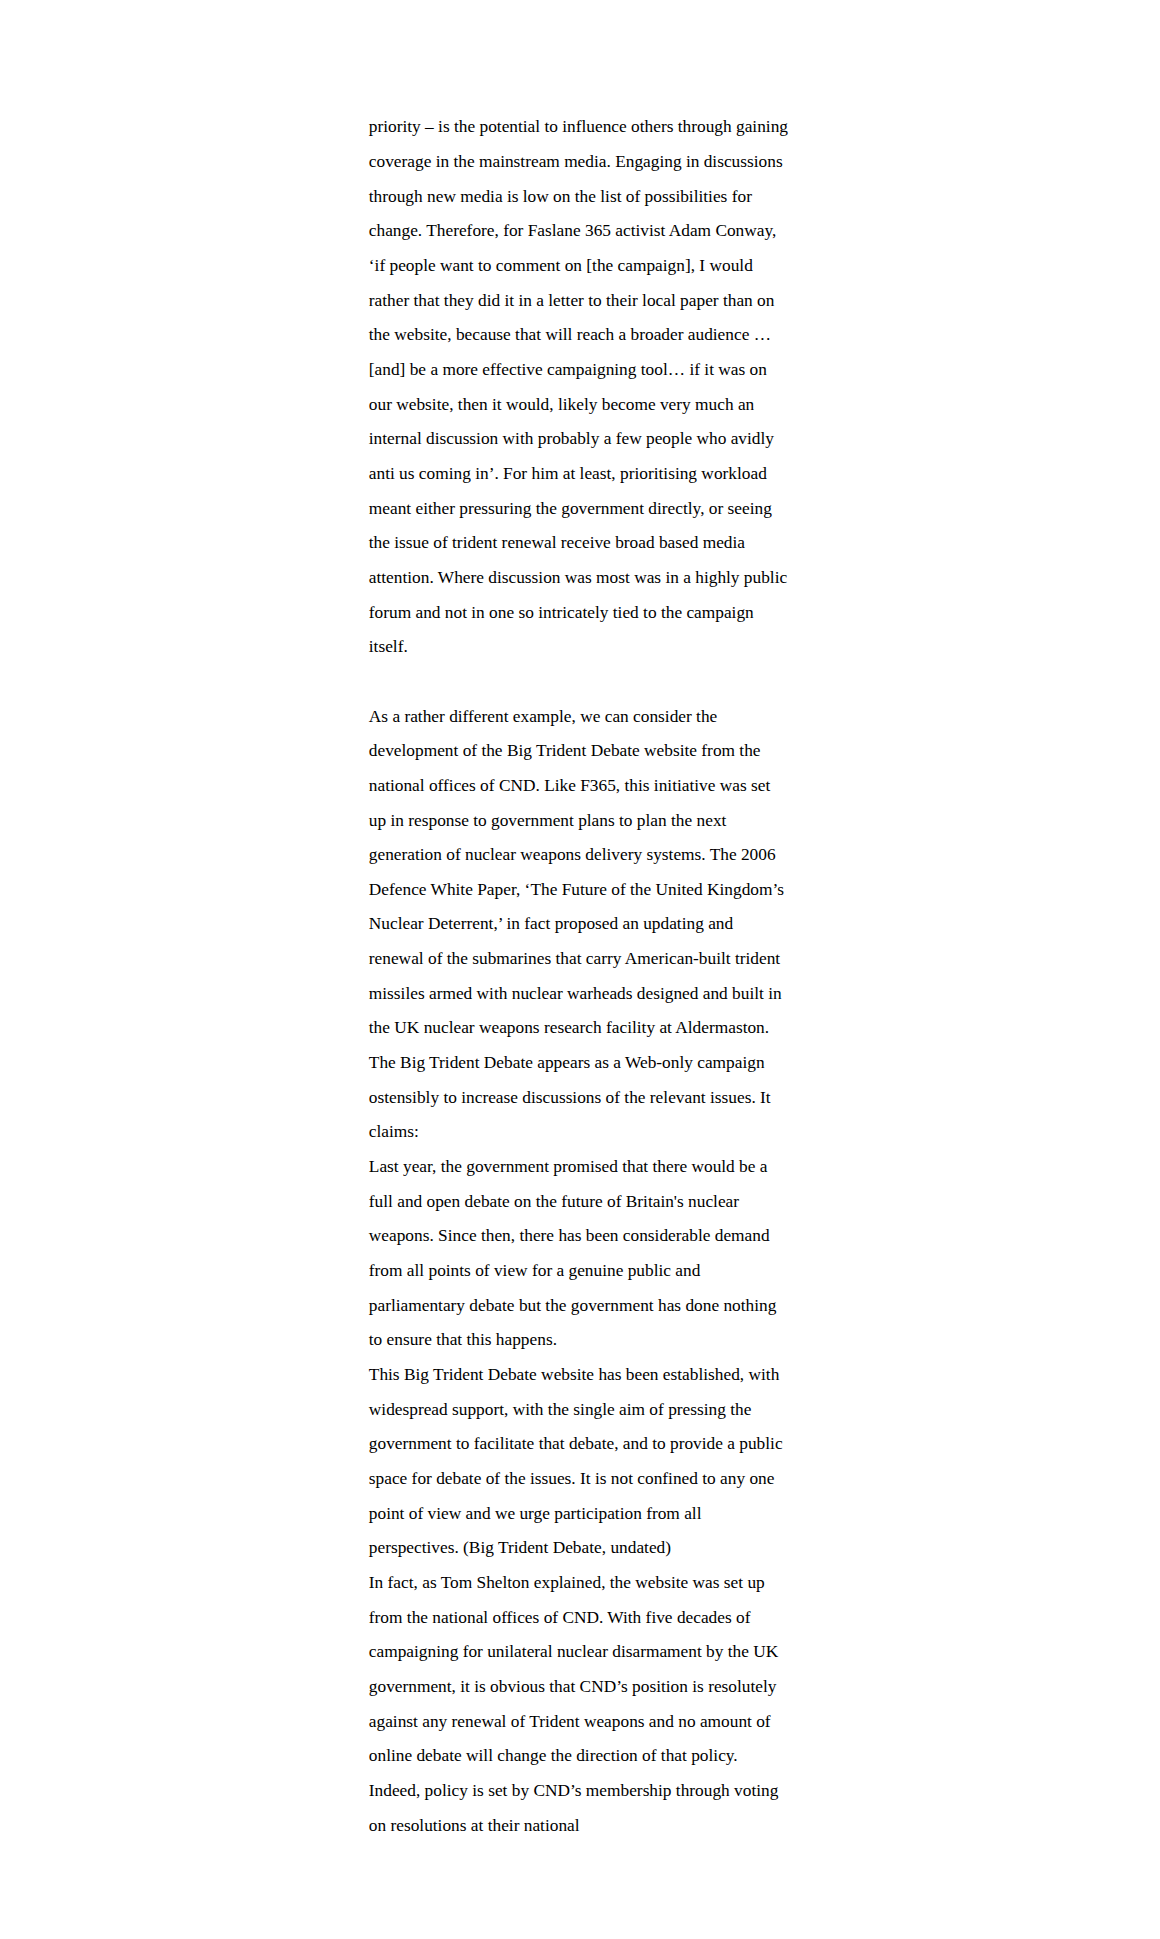priority – is the potential to influence others through gaining coverage in the mainstream media. Engaging in discussions through new media is low on the list of possibilities for change. Therefore, for Faslane 365 activist Adam Conway, ‘if people want to comment on [the campaign], I would rather that they did it in a letter to their local paper than on the website, because that will reach a broader audience … [and] be a more effective campaigning tool… if it was on our website, then it would, likely become very much an internal discussion with probably a few people who avidly anti us coming in’. For him at least, prioritising workload meant either pressuring the government directly, or seeing the issue of trident renewal receive broad based media attention. Where discussion was most was in a highly public forum and not in one so intricately tied to the campaign itself.
As a rather different example, we can consider the development of the Big Trident Debate website from the national offices of CND. Like F365, this initiative was set up in response to government plans to plan the next generation of nuclear weapons delivery systems. The 2006 Defence White Paper, ‘The Future of the United Kingdom’s Nuclear Deterrent,’ in fact proposed an updating and renewal of the submarines that carry American-built trident missiles armed with nuclear warheads designed and built in the UK nuclear weapons research facility at Aldermaston. The Big Trident Debate appears as a Web-only campaign ostensibly to increase discussions of the relevant issues. It claims:
Last year, the government promised that there would be a full and open debate on the future of Britain's nuclear weapons. Since then, there has been considerable demand from all points of view for a genuine public and parliamentary debate but the government has done nothing to ensure that this happens.
This Big Trident Debate website has been established, with widespread support, with the single aim of pressing the government to facilitate that debate, and to provide a public space for debate of the issues. It is not confined to any one point of view and we urge participation from all perspectives. (Big Trident Debate, undated)
In fact, as Tom Shelton explained, the website was set up from the national offices of CND. With five decades of campaigning for unilateral nuclear disarmament by the UK government, it is obvious that CND’s position is resolutely against any renewal of Trident weapons and no amount of online debate will change the direction of that policy. Indeed, policy is set by CND’s membership through voting on resolutions at their national